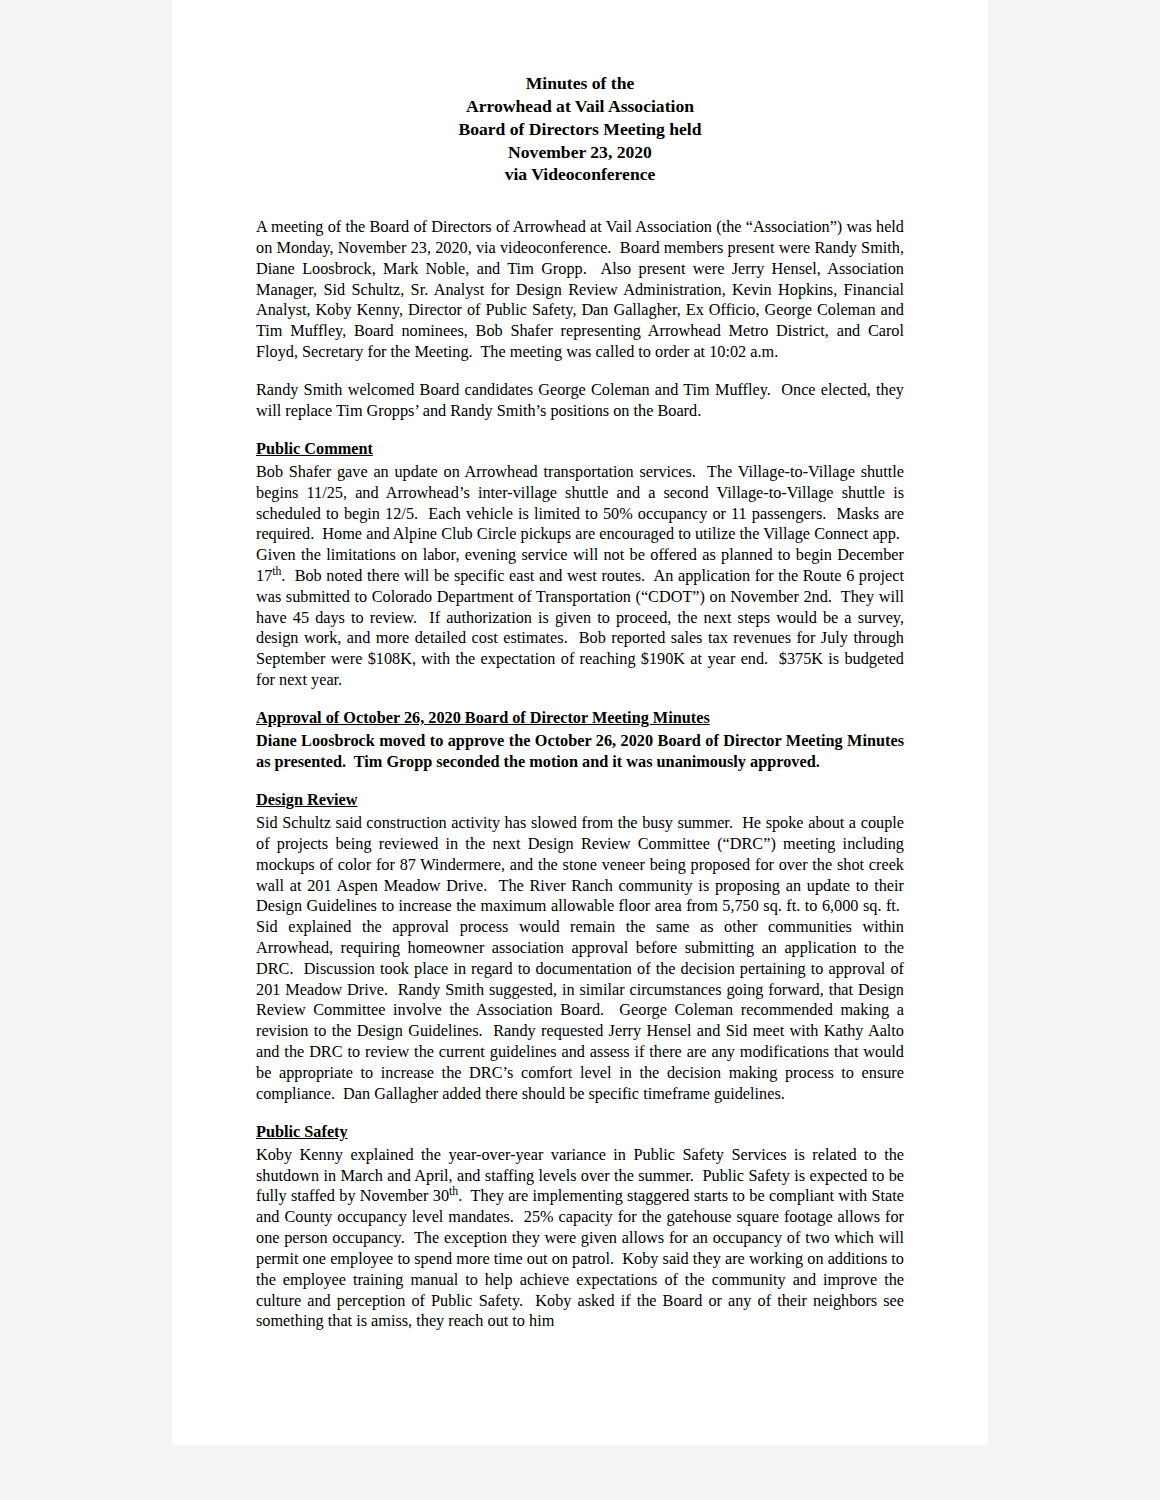Minutes of the
Arrowhead at Vail Association
Board of Directors Meeting held
November 23, 2020
via Videoconference
A meeting of the Board of Directors of Arrowhead at Vail Association (the “Association”) was held on Monday, November 23, 2020, via videoconference. Board members present were Randy Smith, Diane Loosbrock, Mark Noble, and Tim Gropp. Also present were Jerry Hensel, Association Manager, Sid Schultz, Sr. Analyst for Design Review Administration, Kevin Hopkins, Financial Analyst, Koby Kenny, Director of Public Safety, Dan Gallagher, Ex Officio, George Coleman and Tim Muffley, Board nominees, Bob Shafer representing Arrowhead Metro District, and Carol Floyd, Secretary for the Meeting. The meeting was called to order at 10:02 a.m.
Randy Smith welcomed Board candidates George Coleman and Tim Muffley. Once elected, they will replace Tim Gropps’ and Randy Smith’s positions on the Board.
Public Comment
Bob Shafer gave an update on Arrowhead transportation services. The Village-to-Village shuttle begins 11/25, and Arrowhead’s inter-village shuttle and a second Village-to-Village shuttle is scheduled to begin 12/5. Each vehicle is limited to 50% occupancy or 11 passengers. Masks are required. Home and Alpine Club Circle pickups are encouraged to utilize the Village Connect app. Given the limitations on labor, evening service will not be offered as planned to begin December 17th. Bob noted there will be specific east and west routes. An application for the Route 6 project was submitted to Colorado Department of Transportation (“CDOT”) on November 2nd. They will have 45 days to review. If authorization is given to proceed, the next steps would be a survey, design work, and more detailed cost estimates. Bob reported sales tax revenues for July through September were $108K, with the expectation of reaching $190K at year end. $375K is budgeted for next year.
Approval of October 26, 2020 Board of Director Meeting Minutes
Diane Loosbrock moved to approve the October 26, 2020 Board of Director Meeting Minutes as presented. Tim Gropp seconded the motion and it was unanimously approved.
Design Review
Sid Schultz said construction activity has slowed from the busy summer. He spoke about a couple of projects being reviewed in the next Design Review Committee (“DRC”) meeting including mockups of color for 87 Windermere, and the stone veneer being proposed for over the shot creek wall at 201 Aspen Meadow Drive. The River Ranch community is proposing an update to their Design Guidelines to increase the maximum allowable floor area from 5,750 sq. ft. to 6,000 sq. ft. Sid explained the approval process would remain the same as other communities within Arrowhead, requiring homeowner association approval before submitting an application to the DRC. Discussion took place in regard to documentation of the decision pertaining to approval of 201 Meadow Drive. Randy Smith suggested, in similar circumstances going forward, that Design Review Committee involve the Association Board. George Coleman recommended making a revision to the Design Guidelines. Randy requested Jerry Hensel and Sid meet with Kathy Aalto and the DRC to review the current guidelines and assess if there are any modifications that would be appropriate to increase the DRC’s comfort level in the decision making process to ensure compliance. Dan Gallagher added there should be specific timeframe guidelines.
Public Safety
Koby Kenny explained the year-over-year variance in Public Safety Services is related to the shutdown in March and April, and staffing levels over the summer. Public Safety is expected to be fully staffed by November 30th. They are implementing staggered starts to be compliant with State and County occupancy level mandates. 25% capacity for the gatehouse square footage allows for one person occupancy. The exception they were given allows for an occupancy of two which will permit one employee to spend more time out on patrol. Koby said they are working on additions to the employee training manual to help achieve expectations of the community and improve the culture and perception of Public Safety. Koby asked if the Board or any of their neighbors see something that is amiss, they reach out to him